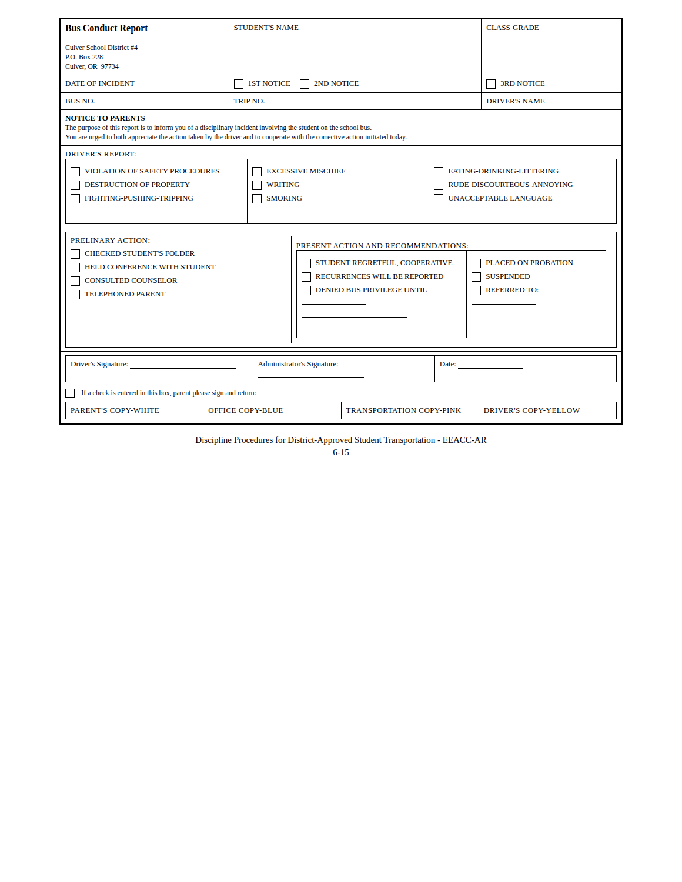| Bus Conduct Report Culver School District #4 P.O. Box 228 Culver, OR 97734 | STUDENT'S NAME | CLASS-GRADE |
| DATE OF INCIDENT | 1ST NOTICE 2ND NOTICE | 3RD NOTICE |
| BUS NO. | TRIP NO. | DRIVER'S NAME |
| NOTICE TO PARENTS The purpose of this report is to inform you of a disciplinary incident involving the student on the school bus. You are urged to both appreciate the action taken by the driver and to cooperate with the corrective action initiated today. |
| DRIVER'S REPORT: / VIOLATION OF SAFETY PROCEDURES DESTRUCTION OF PROPERTY FIGHTING-PUSHING-TRIPPING / EXCESSIVE MISCHIEF WRITING SMOKING / EATING-DRINKING-LITTERING RUDE-DISCOURTEOUS-ANNOYING UNACCEPTABLE LANGUAGE / |
| / PRELINARY ACTION: CHECKED STUDENT'S FOLDER HELD CONFERENCE WITH STUDENT CONSULTED COUNSELOR TELEPHONED PARENT / PRESENT ACTION AND RECOMMENDATIONS: / STUDENT REGRETFUL, COOPERATIVE RECURRENCES WILL BE REPORTED DENIED BUS PRIVILEGE UNTIL / PLACED ON PROBATION SUSPENDED REFERRED TO: / / |
| / Driver's Signature: / Administrator's Signature: / Date: / If a check is entered in this box, parent please sign and return: / PARENT'S COPY-WHITE / OFFICE COPY-BLUE / TRANSPORTATION COPY-PINK / DRIVER'S COPY-YELLOW / |
Discipline Procedures for District-Approved Student Transportation - EEACC-AR
6-15